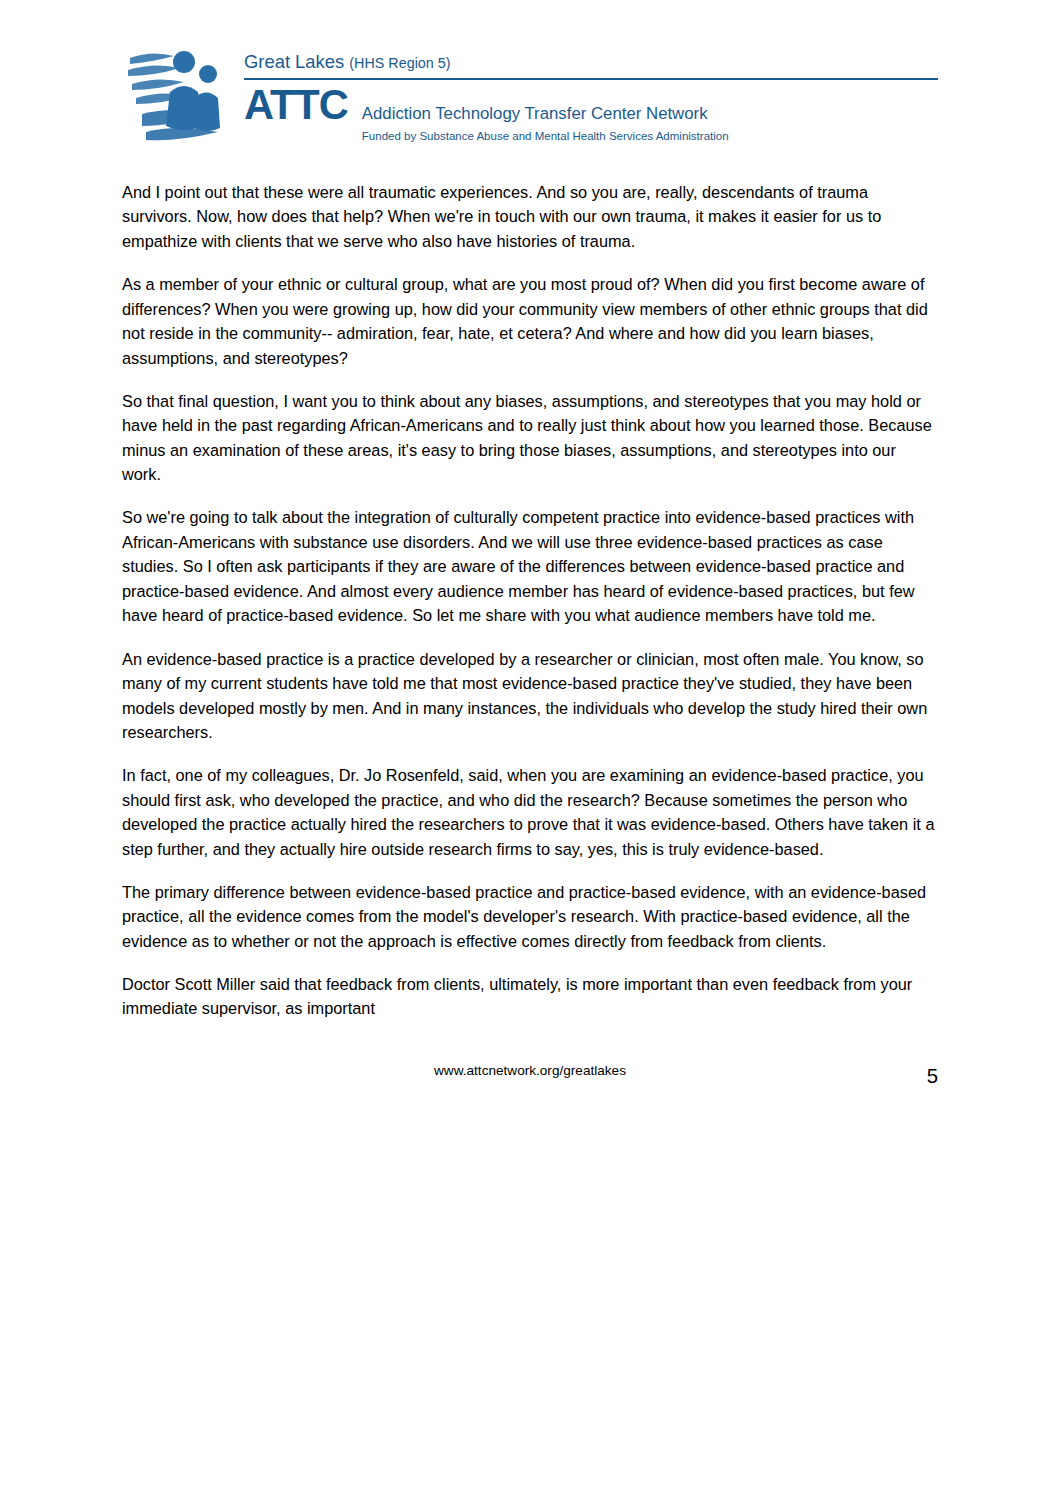Great Lakes (HHS Region 5)
ATTC Addiction Technology Transfer Center Network
Funded by Substance Abuse and Mental Health Services Administration
And I point out that these were all traumatic experiences. And so you are, really, descendants of trauma survivors. Now, how does that help? When we're in touch with our own trauma, it makes it easier for us to empathize with clients that we serve who also have histories of trauma.
As a member of your ethnic or cultural group, what are you most proud of? When did you first become aware of differences? When you were growing up, how did your community view members of other ethnic groups that did not reside in the community-- admiration, fear, hate, et cetera? And where and how did you learn biases, assumptions, and stereotypes?
So that final question, I want you to think about any biases, assumptions, and stereotypes that you may hold or have held in the past regarding African-Americans and to really just think about how you learned those. Because minus an examination of these areas, it's easy to bring those biases, assumptions, and stereotypes into our work.
So we're going to talk about the integration of culturally competent practice into evidence-based practices with African-Americans with substance use disorders. And we will use three evidence-based practices as case studies. So I often ask participants if they are aware of the differences between evidence-based practice and practice-based evidence. And almost every audience member has heard of evidence-based practices, but few have heard of practice-based evidence. So let me share with you what audience members have told me.
An evidence-based practice is a practice developed by a researcher or clinician, most often male. You know, so many of my current students have told me that most evidence-based practice they've studied, they have been models developed mostly by men. And in many instances, the individuals who develop the study hired their own researchers.
In fact, one of my colleagues, Dr. Jo Rosenfeld, said, when you are examining an evidence-based practice, you should first ask, who developed the practice, and who did the research? Because sometimes the person who developed the practice actually hired the researchers to prove that it was evidence-based. Others have taken it a step further, and they actually hire outside research firms to say, yes, this is truly evidence-based.
The primary difference between evidence-based practice and practice-based evidence, with an evidence-based practice, all the evidence comes from the model's developer's research. With practice-based evidence, all the evidence as to whether or not the approach is effective comes directly from feedback from clients.
Doctor Scott Miller said that feedback from clients, ultimately, is more important than even feedback from your immediate supervisor, as important
www.attcnetwork.org/greatlakes 5